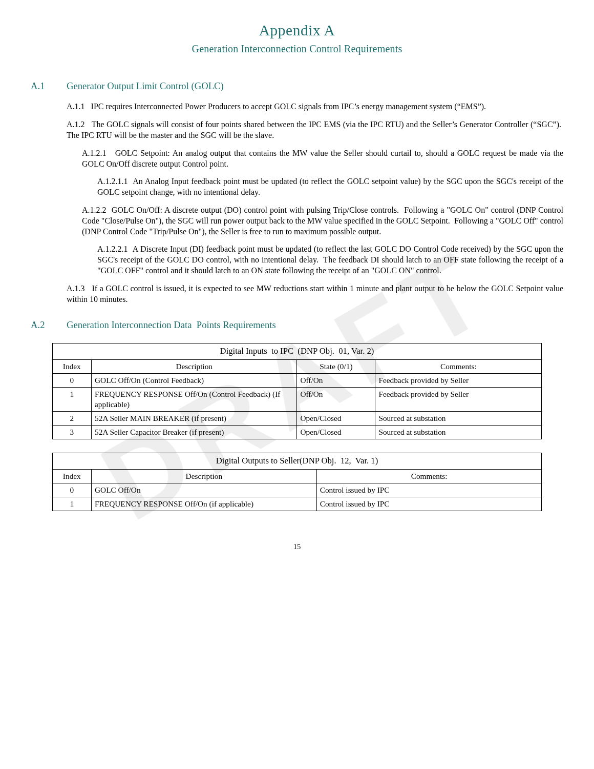DRAFT
Appendix A
Generation Interconnection Control Requirements
A.1 Generator Output Limit Control (GOLC)
A.1.1 IPC requires Interconnected Power Producers to accept GOLC signals from IPC’s energy management system (“EMS”).
A.1.2 The GOLC signals will consist of four points shared between the IPC EMS (via the IPC RTU) and the Seller’s Generator Controller (“SGC”). The IPC RTU will be the master and the SGC will be the slave.
A.1.2.1 GOLC Setpoint: An analog output that contains the MW value the Seller should curtail to, should a GOLC request be made via the GOLC On/Off discrete output Control point.
A.1.2.1.1 An Analog Input feedback point must be updated (to reflect the GOLC setpoint value) by the SGC upon the SGC's receipt of the GOLC setpoint change, with no intentional delay.
A.1.2.2 GOLC On/Off: A discrete output (DO) control point with pulsing Trip/Close controls. Following a "GOLC On" control (DNP Control Code "Close/Pulse On"), the SGC will run power output back to the MW value specified in the GOLC Setpoint. Following a "GOLC Off" control (DNP Control Code "Trip/Pulse On"), the Seller is free to run to maximum possible output.
A.1.2.2.1 A Discrete Input (DI) feedback point must be updated (to reflect the last GOLC DO Control Code received) by the SGC upon the SGC's receipt of the GOLC DO control, with no intentional delay. The feedback DI should latch to an OFF state following the receipt of a "GOLC OFF" control and it should latch to an ON state following the receipt of an "GOLC ON" control.
A.1.3 If a GOLC control is issued, it is expected to see MW reductions start within 1 minute and plant output to be below the GOLC Setpoint value within 10 minutes.
A.2 Generation Interconnection Data Points Requirements
Digital Inputs to IPC (DNP Obj. 01, Var. 2)
| Index | Description | State (0/1) | Comments: |
| --- | --- | --- | --- |
| 0 | GOLC Off/On (Control Feedback) | Off/On | Feedback provided by Seller |
| 1 | FREQUENCY RESPONSE Off/On (Control Feedback) (If applicable) | Off/On | Feedback provided by Seller |
| 2 | 52A Seller MAIN BREAKER (if present) | Open/Closed | Sourced at substation |
| 3 | 52A Seller Capacitor Breaker (if present) | Open/Closed | Sourced at substation |
Digital Outputs to Seller(DNP Obj. 12, Var. 1)
| Index | Description | Comments: |
| --- | --- | --- |
| 0 | GOLC Off/On | Control issued by IPC |
| 1 | FREQUENCY RESPONSE Off/On (if applicable) | Control issued by IPC |
15